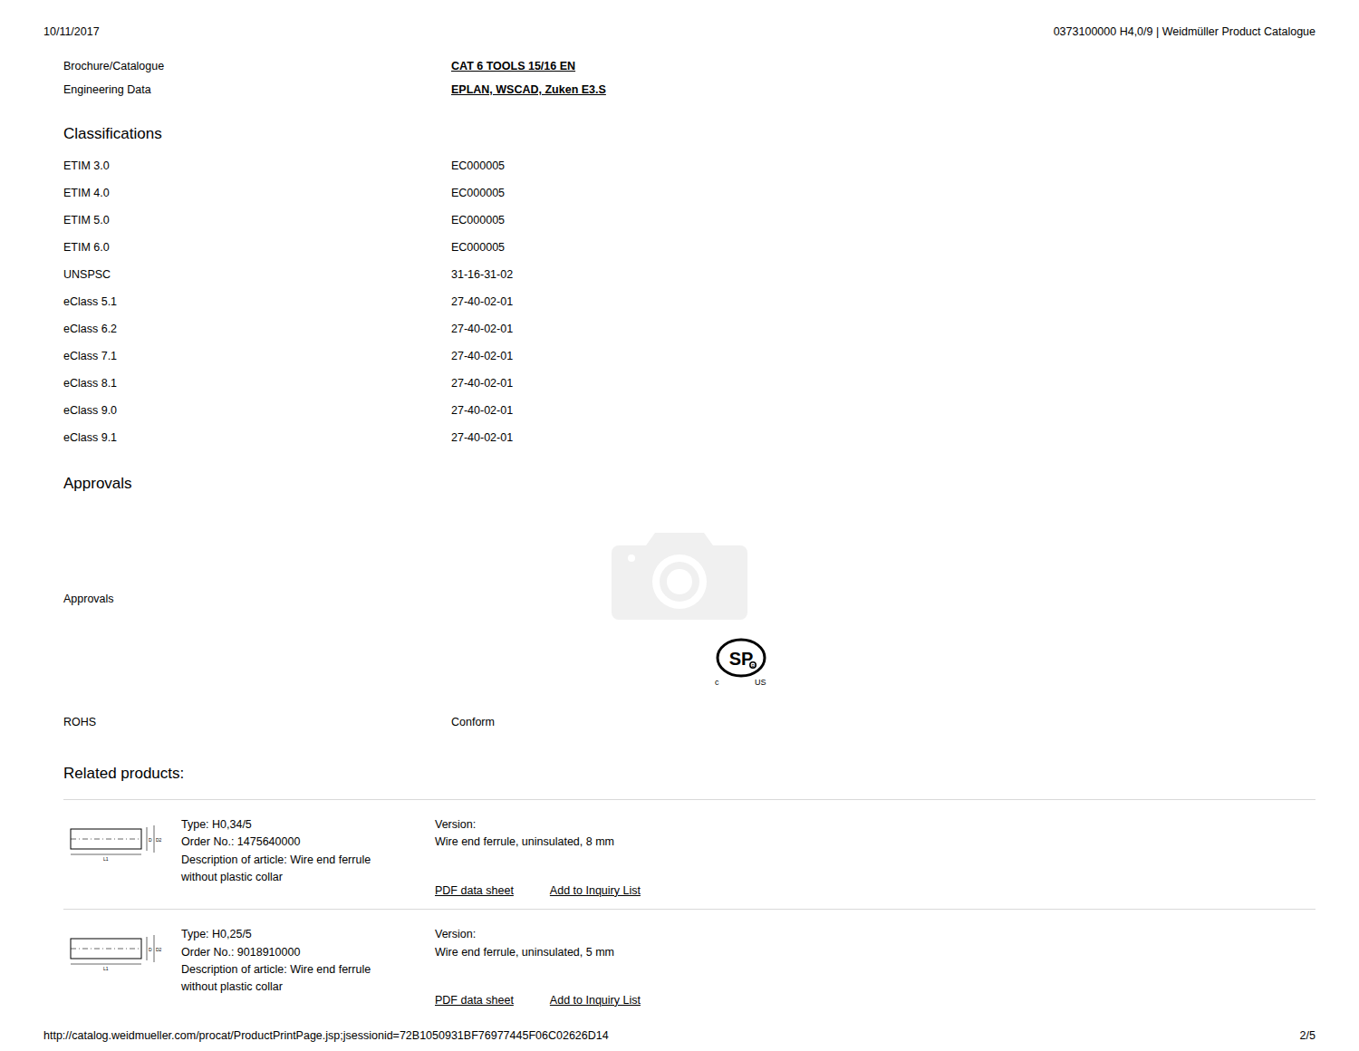10/11/2017
0373100000 H4,0/9 | Weidmüller Product Catalogue
Brochure/Catalogue
CAT 6 TOOLS 15/16 EN
Engineering Data
EPLAN, WSCAD, Zuken E3.S
Classifications
ETIM 3.0
EC000005
ETIM 4.0
EC000005
ETIM 5.0
EC000005
ETIM 6.0
EC000005
UNSPSC
31-16-31-02
eClass 5.1
27-40-02-01
eClass 6.2
27-40-02-01
eClass 7.1
27-40-02-01
eClass 8.1
27-40-02-01
eClass 9.0
27-40-02-01
eClass 9.1
27-40-02-01
Approvals
Approvals
SP R c US
ROHS
Conform
Related products:
D D2 L1
Type: H0,34/5
Order No.: 1475640000
Description of article: Wire end ferrule without plastic collar
Version:
Wire end ferrule, uninsulated, 8 mm
PDF data sheet Add to Inquiry List
D D2 L1
Type: H0,25/5
Order No.: 9018910000
Description of article: Wire end ferrule without plastic collar
Version:
Wire end ferrule, uninsulated, 5 mm
PDF data sheet Add to Inquiry List
http://catalog.weidmueller.com/procat/ProductPrintPage.jsp;jsessionid=72B1050931BF76977445F06C02626D14
2/5